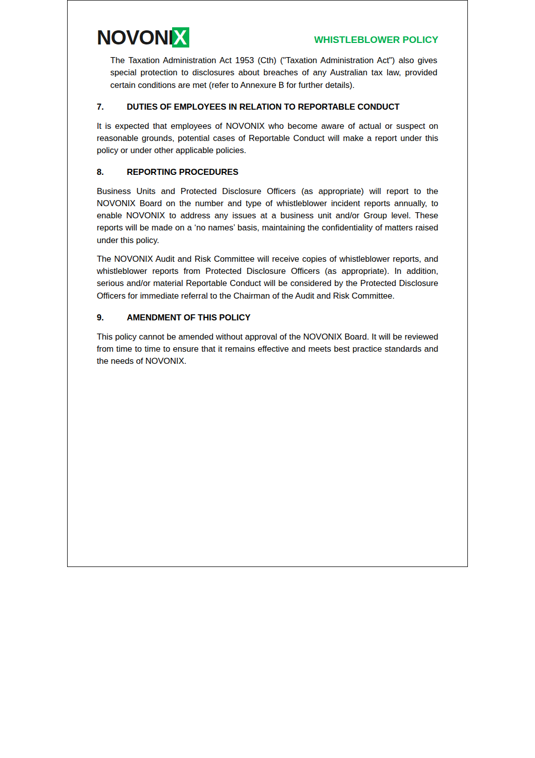NOVONIX
WHISTLEBLOWER POLICY
The Taxation Administration Act 1953 (Cth) ("Taxation Administration Act") also gives special protection to disclosures about breaches of any Australian tax law, provided certain conditions are met (refer to Annexure B for further details).
7. DUTIES OF EMPLOYEES IN RELATION TO REPORTABLE CONDUCT
It is expected that employees of NOVONIX who become aware of actual or suspect on reasonable grounds, potential cases of Reportable Conduct will make a report under this policy or under other applicable policies.
8. REPORTING PROCEDURES
Business Units and Protected Disclosure Officers (as appropriate) will report to the NOVONIX Board on the number and type of whistleblower incident reports annually, to enable NOVONIX to address any issues at a business unit and/or Group level. These reports will be made on a ‘no names’ basis, maintaining the confidentiality of matters raised under this policy.
The NOVONIX Audit and Risk Committee will receive copies of whistleblower reports, and whistleblower reports from Protected Disclosure Officers (as appropriate). In addition, serious and/or material Reportable Conduct will be considered by the Protected Disclosure Officers for immediate referral to the Chairman of the Audit and Risk Committee.
9. AMENDMENT OF THIS POLICY
This policy cannot be amended without approval of the NOVONIX Board. It will be reviewed from time to time to ensure that it remains effective and meets best practice standards and the needs of NOVONIX.